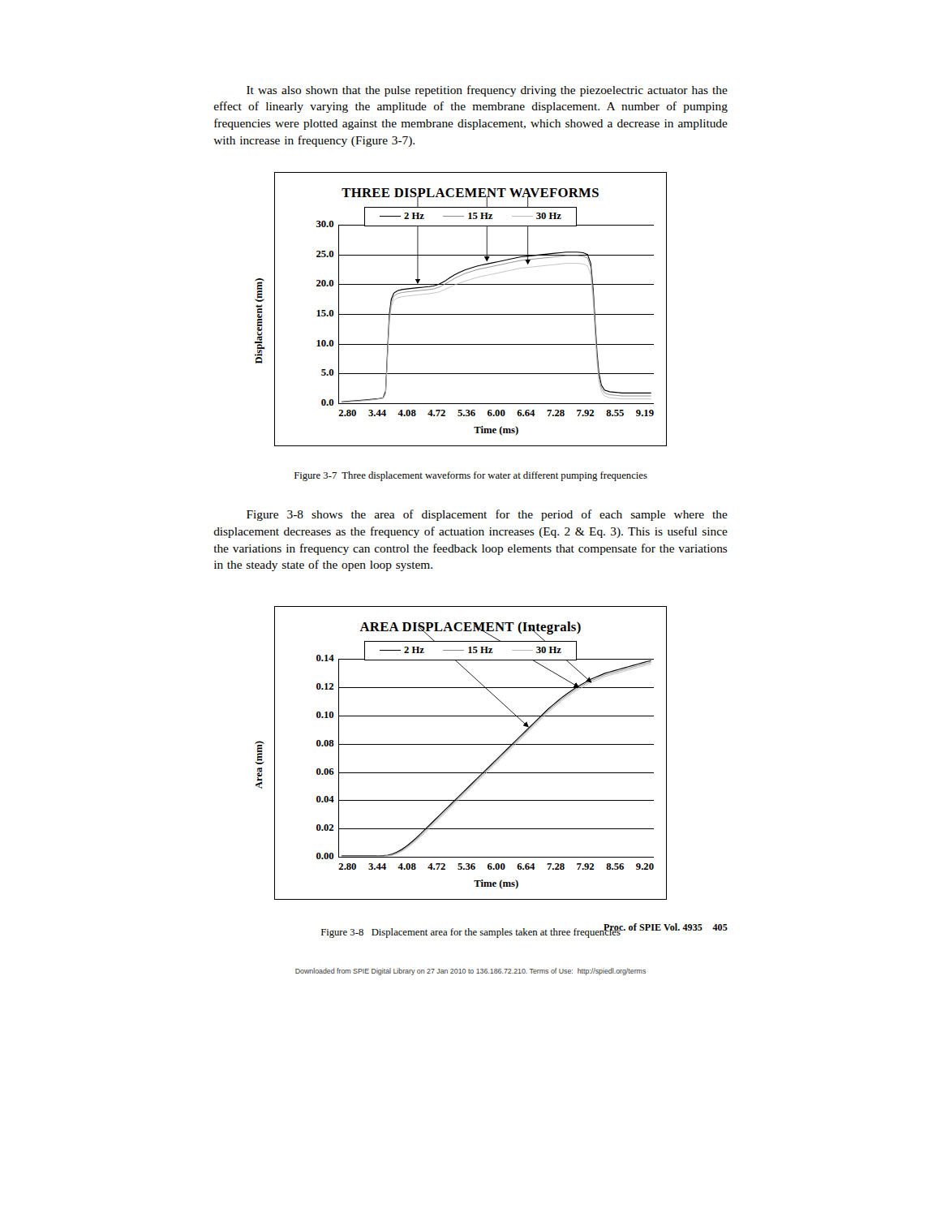It was also shown that the pulse repetition frequency driving the piezoelectric actuator has the effect of linearly varying the amplitude of the membrane displacement. A number of pumping frequencies were plotted against the membrane displacement, which showed a decrease in amplitude with increase in frequency (Figure 3-7).
THREE DISPLACEMENT WAVEFORMS
2 Hz 15 Hz 30 Hz
Displacement (mm)
30.0
25.0
20.0
15.0
10.0
5.0
0.0
2.803.444.084.725.366.006.647.287.928.559.19
Time (ms)
Figure 3-7 Three displacement waveforms for water at different pumping frequencies
Figure 3-8 shows the area of displacement for the period of each sample where the displacement decreases as the frequency of actuation increases (Eq. 2 & Eq. 3). This is useful since the variations in frequency can control the feedback loop elements that compensate for the variations in the steady state of the open loop system.
AREA DISPLACEMENT (Integrals)
2 Hz 15 Hz 30 Hz
Area (mm)
0.14
0.12
0.10
0.08
0.06
0.04
0.02
0.00
2.803.444.084.725.366.006.647.287.928.569.20
Time (ms)
Figure 3-8 Displacement area for the samples taken at three frequencies
Proc. of SPIE Vol. 4935 405
Downloaded from SPIE Digital Library on 27 Jan 2010 to 136.186.72.210. Terms of Use: http://spiedl.org/terms